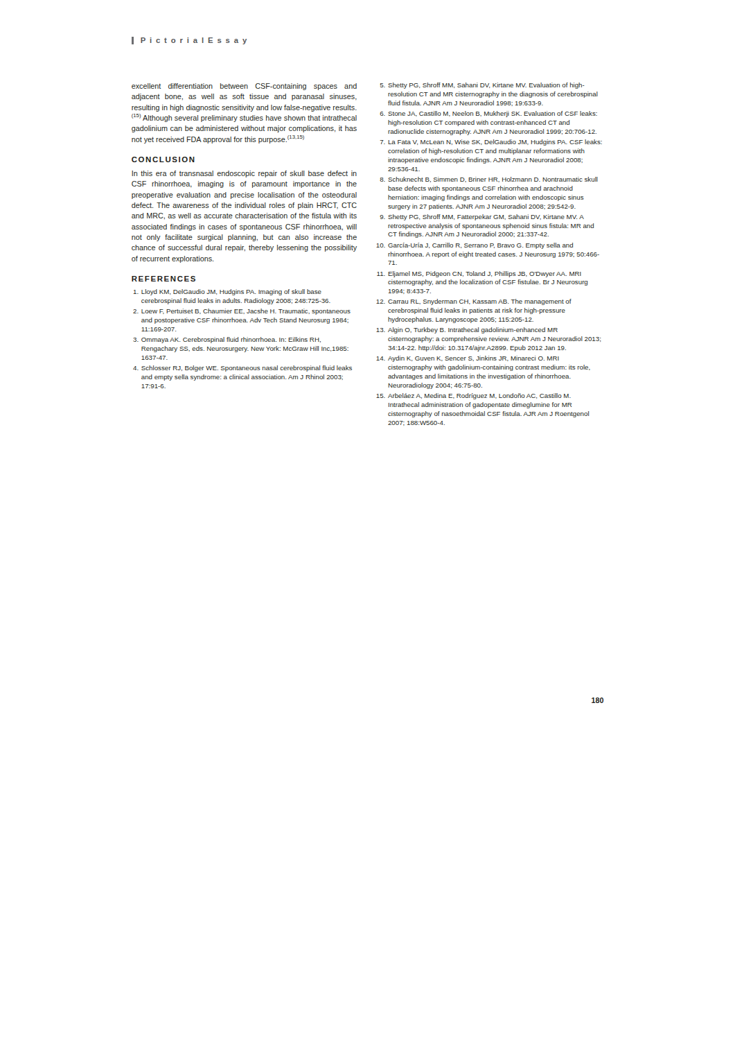P i c t o r i a l E s s a y
excellent differentiation between CSF-containing spaces and adjacent bone, as well as soft tissue and paranasal sinuses, resulting in high diagnostic sensitivity and low false-negative results.(15) Although several preliminary studies have shown that intrathecal gadolinium can be administered without major complications, it has not yet received FDA approval for this purpose.(13,15)
Conclusion
In this era of transnasal endoscopic repair of skull base defect in CSF rhinorrhoea, imaging is of paramount importance in the preoperative evaluation and precise localisation of the osteodural defect. The awareness of the individual roles of plain HRCT, CTC and MRC, as well as accurate characterisation of the fistula with its associated findings in cases of spontaneous CSF rhinorrhoea, will not only facilitate surgical planning, but can also increase the chance of successful dural repair, thereby lessening the possibility of recurrent explorations.
References
Lloyd KM, DelGaudio JM, Hudgins PA. Imaging of skull base cerebrospinal fluid leaks in adults. Radiology 2008; 248:725-36.
Loew F, Pertuiset B, Chaumier EE, Jacshe H. Traumatic, spontaneous and postoperative CSF rhinorrhoea. Adv Tech Stand Neurosurg 1984; 11:169-207.
Ommaya AK. Cerebrospinal fluid rhinorrhoea. In: Eilkins RH, Rengachary SS, eds. Neurosurgery. New York: McGraw Hill Inc,1985: 1637-47.
Schlosser RJ, Bolger WE. Spontaneous nasal cerebrospinal fluid leaks and empty sella syndrome: a clinical association. Am J Rhinol 2003; 17:91-6.
Shetty PG, Shroff MM, Sahani DV, Kirtane MV. Evaluation of high-resolution CT and MR cisternography in the diagnosis of cerebrospinal fluid fistula. AJNR Am J Neuroradiol 1998; 19:633-9.
Stone JA, Castillo M, Neelon B, Mukherji SK. Evaluation of CSF leaks: high-resolution CT compared with contrast-enhanced CT and radionuclide cisternography. AJNR Am J Neuroradiol 1999; 20:706-12.
La Fata V, McLean N, Wise SK, DelGaudio JM, Hudgins PA. CSF leaks: correlation of high-resolution CT and multiplanar reformations with intraoperative endoscopic findings. AJNR Am J Neuroradiol 2008; 29:536-41.
Schuknecht B, Simmen D, Briner HR, Holzmann D. Nontraumatic skull base defects with spontaneous CSF rhinorrhea and arachnoid herniation: imaging findings and correlation with endoscopic sinus surgery in 27 patients. AJNR Am J Neuroradiol 2008; 29:542-9.
Shetty PG, Shroff MM, Fatterpekar GM, Sahani DV, Kirtane MV. A retrospective analysis of spontaneous sphenoid sinus fistula: MR and CT findings. AJNR Am J Neuroradiol 2000; 21:337-42.
García-Uría J, Carrillo R, Serrano P, Bravo G. Empty sella and rhinorrhoea. A report of eight treated cases. J Neurosurg 1979; 50:466-71.
Eljamel MS, Pidgeon CN, Toland J, Phillips JB, O'Dwyer AA. MRI cisternography, and the localization of CSF fistulae. Br J Neurosurg 1994; 8:433-7.
Carrau RL, Snyderman CH, Kassam AB. The management of cerebrospinal fluid leaks in patients at risk for high-pressure hydrocephalus. Laryngoscope 2005; 115:205-12.
Algin O, Turkbey B. Intrathecal gadolinium-enhanced MR cisternography: a comprehensive review. AJNR Am J Neuroradiol 2013; 34:14-22. http://doi: 10.3174/ajnr.A2899. Epub 2012 Jan 19.
Aydin K, Guven K, Sencer S, Jinkins JR, Minareci O. MRI cisternography with gadolinium-containing contrast medium: its role, advantages and limitations in the investigation of rhinorrhoea. Neuroradiology 2004; 46:75-80.
Arbeláez A, Medina E, Rodríguez M, Londoño AC, Castillo M. Intrathecal administration of gadopentate dimeglumine for MR cisternography of nasoethmoidal CSF fistula. AJR Am J Roentgenol 2007; 188:W560-4.
180